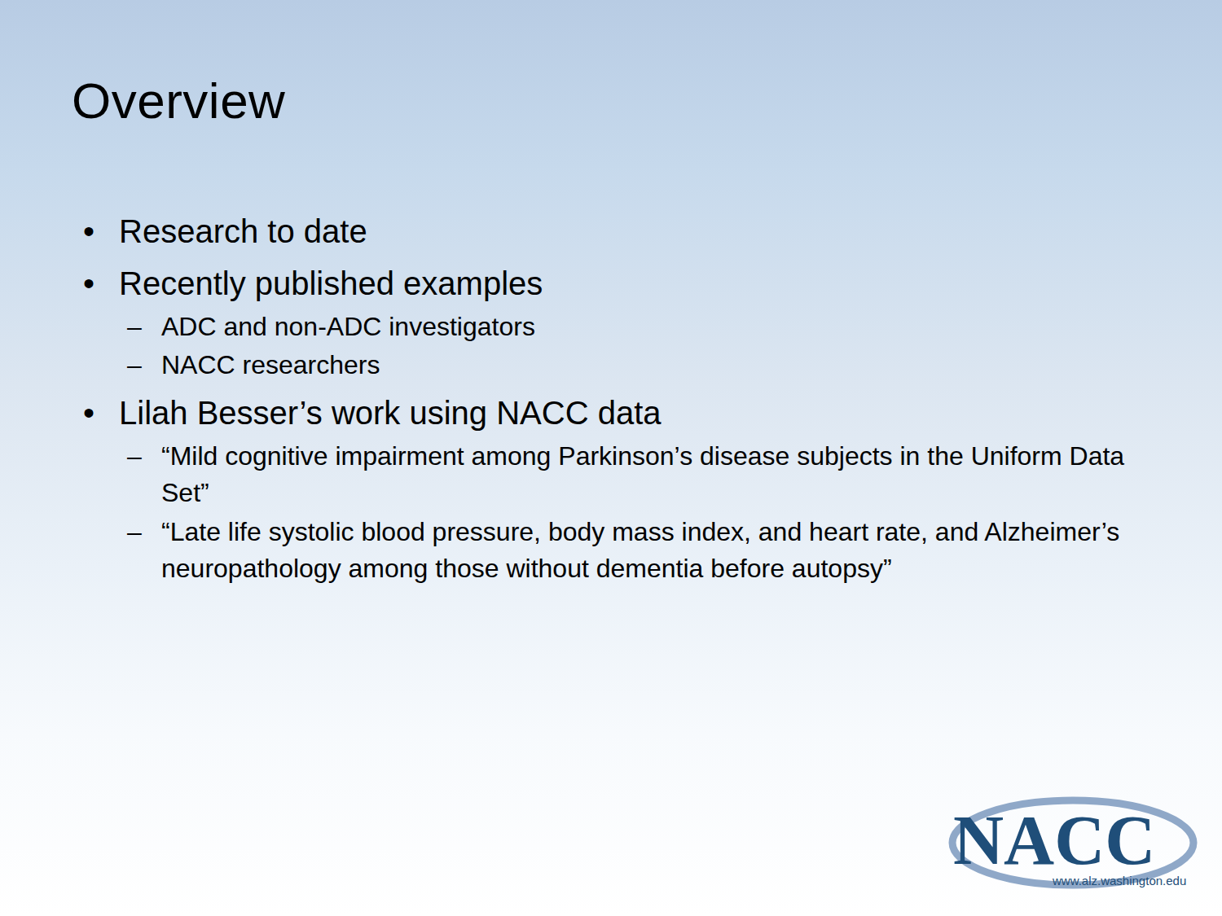Overview
•Research to date
•Recently published examples
–ADC and non-ADC investigators
–NACC researchers
•Lilah Besser’s work using NACC data
–“Mild cognitive impairment among Parkinson’s disease subjects in the Uniform Data Set”
–“Late life systolic blood pressure, body mass index, and heart rate, and Alzheimer’s neuropathology among those without dementia before autopsy”
NACC www.alz.washington.edu